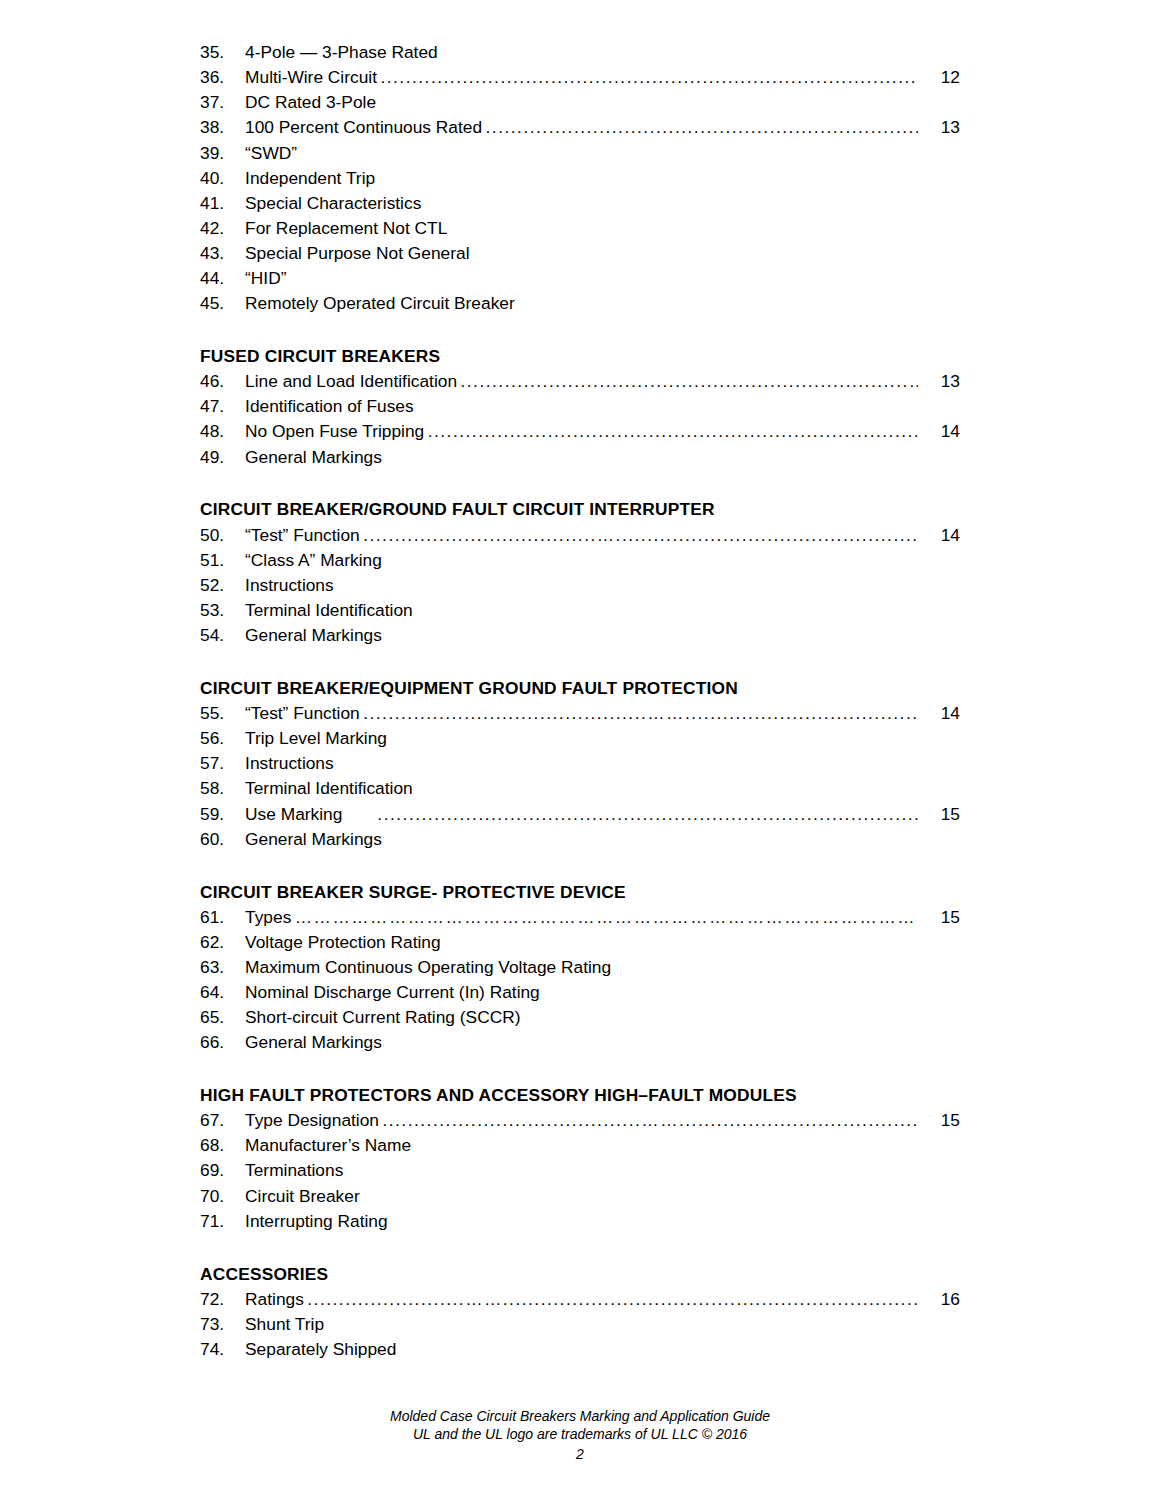35. 4-Pole — 3-Phase Rated
36. Multi-Wire Circuit.................................................................................................……...... 12
37. DC Rated 3-Pole
38. 100 Percent Continuous Rated..................................................................................... 13
39.“SWD”
40. Independent Trip
41. Special Characteristics
42. For Replacement Not CTL
43. Special Purpose Not General
44.“HID”
45. Remotely Operated Circuit Breaker
FUSED CIRCUIT BREAKERS
46. Line and Load Identification.......................................................................…….......... 13
47. Identification of Fuses
48. No Open Fuse Tripping................................................................................................ 14
49. General Markings
CIRCUIT BREAKER/GROUND FAULT CIRCUIT INTERRUPTER
50.“Test” Function.....................................…..................................................……......................... 14
51.“Class A” Marking
52. Instructions
53. Terminal Identification
54. General Markings
CIRCUIT BREAKER/EQUIPMENT GROUND FAULT PROTECTION
55.“Test” Function.............................................……................................................. 14
56. Trip Level Marking
57. Instructions
58. Terminal Identification
59. Use Marking ......................................................................................................... 15
60. General Markings
CIRCUIT BREAKER SURGE- PROTECTIVE DEVICE
61. Types…………………………………………………………………………………………15
62. Voltage Protection Rating
63. Maximum Continuous Operating Voltage Rating
64. Nominal Discharge Current (In) Rating
65. Short-circuit Current Rating (SCCR)
66. General Markings
HIGH FAULT PROTECTORS AND ACCESSORY HIGH–FAULT MODULES
67. Type Designation.........................................……................................................... 15
68. Manufacturer’s Name
69. Terminations
70. Circuit Breaker
71. Interrupting Rating
ACCESSORIES
72. Ratings.........................……........................................................................................... 16
73. Shunt Trip
74. Separately Shipped
Molded Case Circuit Breakers Marking and Application Guide
UL and the UL logo are trademarks of UL LLC © 2016
2